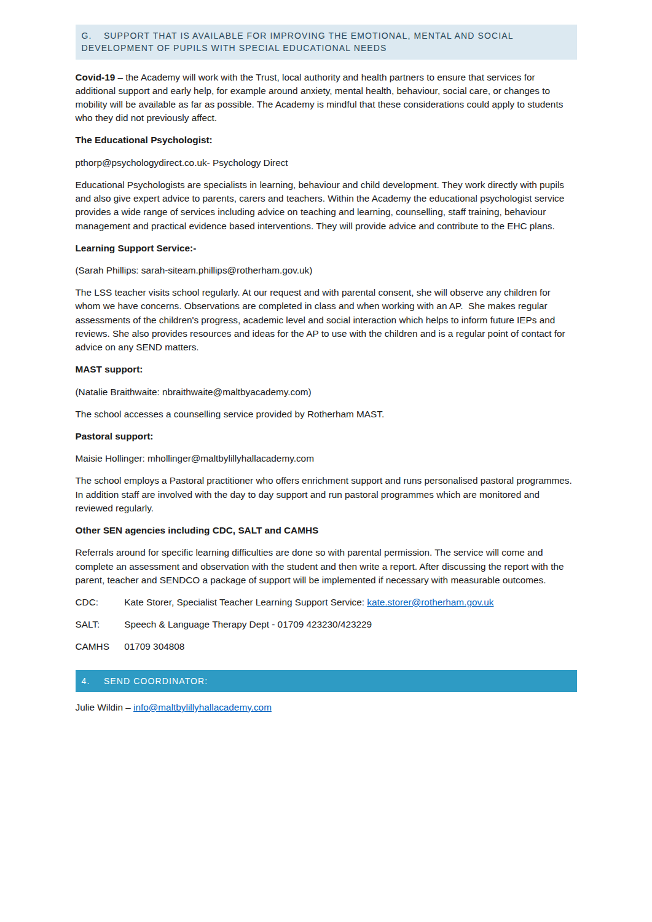G. SUPPORT THAT IS AVAILABLE FOR IMPROVING THE EMOTIONAL, MENTAL AND SOCIAL DEVELOPMENT OF PUPILS WITH SPECIAL EDUCATIONAL NEEDS
Covid-19 – the Academy will work with the Trust, local authority and health partners to ensure that services for additional support and early help, for example around anxiety, mental health, behaviour, social care, or changes to mobility will be available as far as possible. The Academy is mindful that these considerations could apply to students who they did not previously affect.
The Educational Psychologist:
pthorp@psychologydirect.co.uk- Psychology Direct
Educational Psychologists are specialists in learning, behaviour and child development. They work directly with pupils and also give expert advice to parents, carers and teachers. Within the Academy the educational psychologist service provides a wide range of services including advice on teaching and learning, counselling, staff training, behaviour management and practical evidence based interventions. They will provide advice and contribute to the EHC plans.
Learning Support Service:-
(Sarah Phillips: sarah-siteam.phillips@rotherham.gov.uk)
The LSS teacher visits school regularly. At our request and with parental consent, she will observe any children for whom we have concerns. Observations are completed in class and when working with an AP. She makes regular assessments of the children's progress, academic level and social interaction which helps to inform future IEPs and reviews. She also provides resources and ideas for the AP to use with the children and is a regular point of contact for advice on any SEND matters.
MAST support:
(Natalie Braithwaite: nbraithwaite@maltbyacademy.com)
The school accesses a counselling service provided by Rotherham MAST.
Pastoral support:
Maisie Hollinger: mhollinger@maltbylillyhallacademy.com
The school employs a Pastoral practitioner who offers enrichment support and runs personalised pastoral programmes. In addition staff are involved with the day to day support and run pastoral programmes which are monitored and reviewed regularly.
Other SEN agencies including CDC, SALT and CAMHS
Referrals around for specific learning difficulties are done so with parental permission. The service will come and complete an assessment and observation with the student and then write a report. After discussing the report with the parent, teacher and SENDCO a package of support will be implemented if necessary with measurable outcomes.
CDC: Kate Storer, Specialist Teacher Learning Support Service: kate.storer@rotherham.gov.uk
SALT: Speech & Language Therapy Dept - 01709 423230/423229
CAMHS01709 304808
4. SEND COORDINATOR:
Julie Wildin – info@maltbylillyhallacademy.com